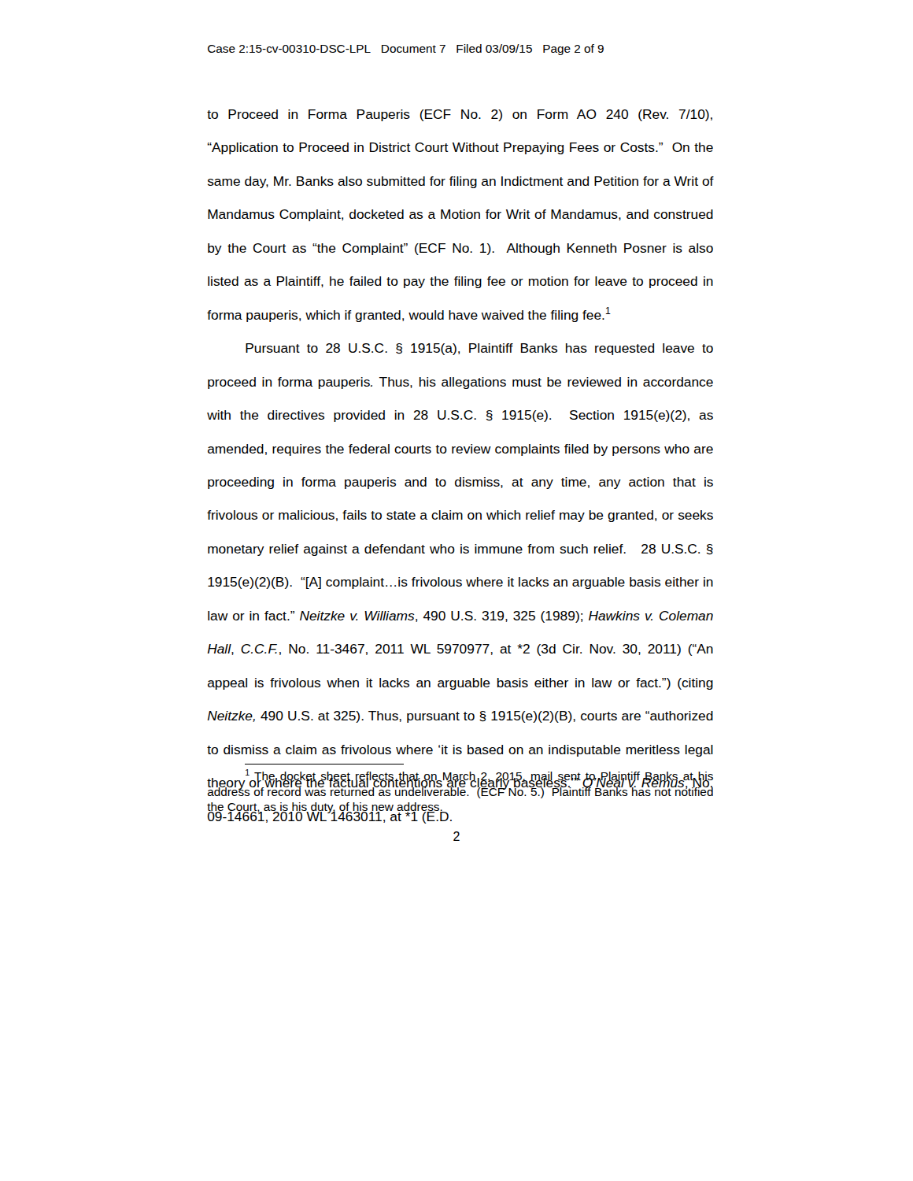Case 2:15-cv-00310-DSC-LPL Document 7 Filed 03/09/15 Page 2 of 9
to Proceed in Forma Pauperis (ECF No. 2) on Form AO 240 (Rev. 7/10), “Application to Proceed in District Court Without Prepaying Fees or Costs.” On the same day, Mr. Banks also submitted for filing an Indictment and Petition for a Writ of Mandamus Complaint, docketed as a Motion for Writ of Mandamus, and construed by the Court as “the Complaint” (ECF No. 1). Although Kenneth Posner is also listed as a Plaintiff, he failed to pay the filing fee or motion for leave to proceed in forma pauperis, which if granted, would have waived the filing fee.1
Pursuant to 28 U.S.C. § 1915(a), Plaintiff Banks has requested leave to proceed in forma pauperis. Thus, his allegations must be reviewed in accordance with the directives provided in 28 U.S.C. § 1915(e). Section 1915(e)(2), as amended, requires the federal courts to review complaints filed by persons who are proceeding in forma pauperis and to dismiss, at any time, any action that is frivolous or malicious, fails to state a claim on which relief may be granted, or seeks monetary relief against a defendant who is immune from such relief. 28 U.S.C. § 1915(e)(2)(B). “[A] complaint…is frivolous where it lacks an arguable basis either in law or in fact.” Neitzke v. Williams, 490 U.S. 319, 325 (1989); Hawkins v. Coleman Hall, C.C.F., No. 11-3467, 2011 WL 5970977, at *2 (3d Cir. Nov. 30, 2011) (“An appeal is frivolous when it lacks an arguable basis either in law or fact.”) (citing Neitzke, 490 U.S. at 325). Thus, pursuant to § 1915(e)(2)(B), courts are “authorized to dismiss a claim as frivolous where ‘it is based on an indisputable meritless legal theory or where the factual contentions are clearly baseless.’” O’Neal v. Remus, No. 09-14661, 2010 WL 1463011, at *1 (E.D.
1 The docket sheet reflects that on March 2, 2015, mail sent to Plaintiff Banks at his address of record was returned as undeliverable. (ECF No. 5.) Plaintiff Banks has not notified the Court, as is his duty, of his new address.
2